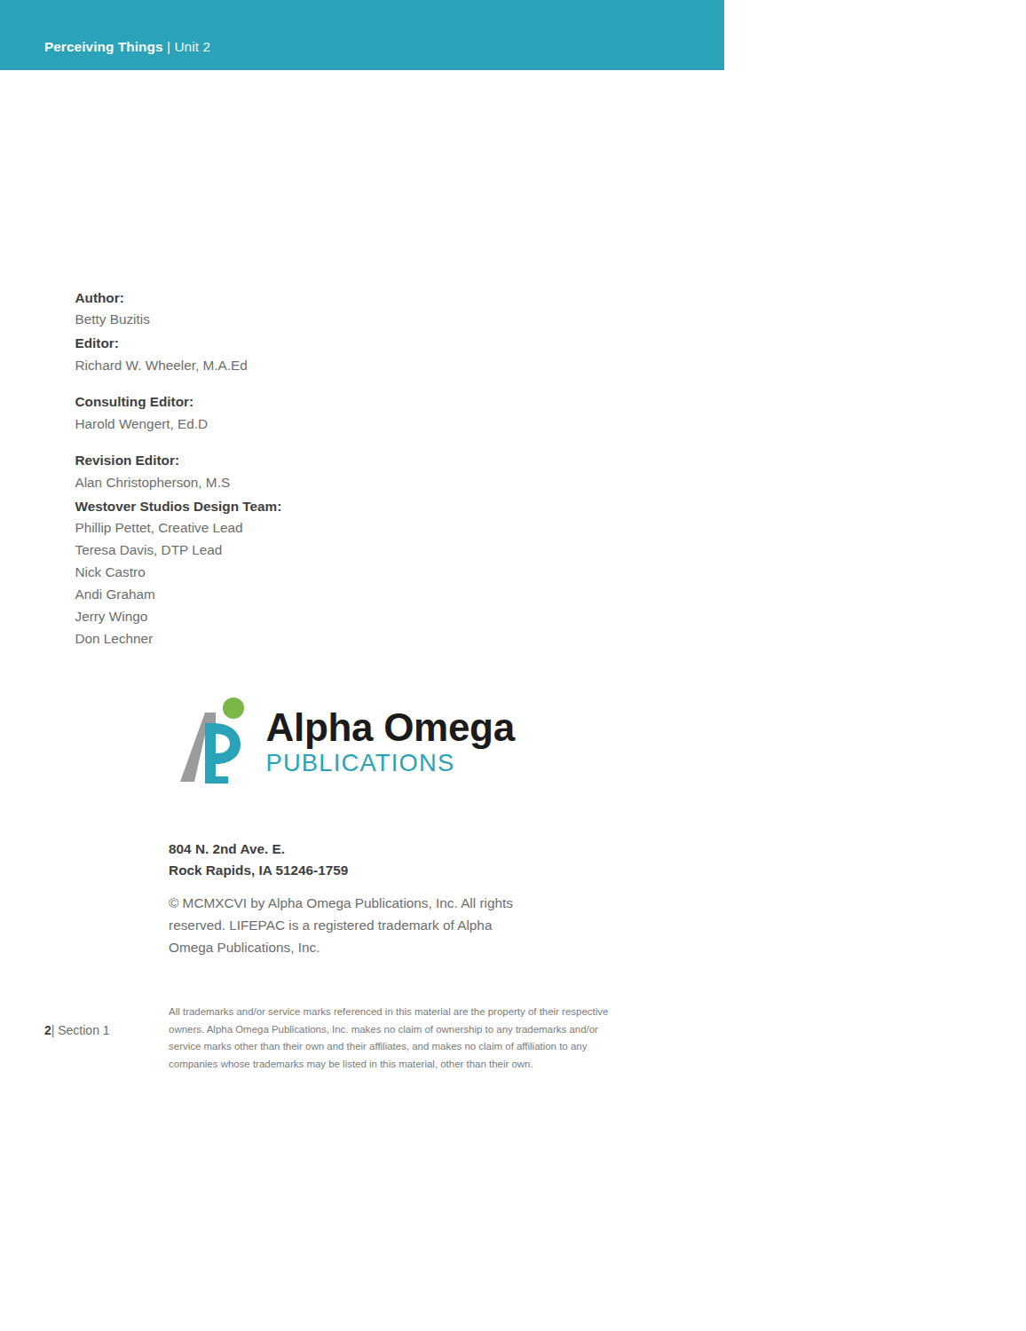Perceiving Things | Unit 2
Author: Betty Buzitis
Editor: Richard W. Wheeler, M.A.Ed Consulting Editor: Harold Wengert, Ed.D Revision Editor: Alan Christopherson, M.S
Westover Studios Design Team: Phillip Pettet, Creative Lead Teresa Davis, DTP Lead Nick Castro Andi Graham Jerry Wingo Don Lechner
Alpha Omega
PUBLICATIONS
804 N. 2nd Ave. E.
Rock Rapids, IA 51246-1759
© MCMXCVI by Alpha Omega Publications, Inc. All rights reserved. LIFEPAC is a registered trademark of Alpha Omega Publications, Inc.
All trademarks and/or service marks referenced in this material are the property of their respective owners. Alpha Omega Publications, Inc. makes no claim of ownership to any trademarks and/or service marks other than their own and their affiliates, and makes no claim of affiliation to any companies whose trademarks may be listed in this material, other than their own.
2| Section 1